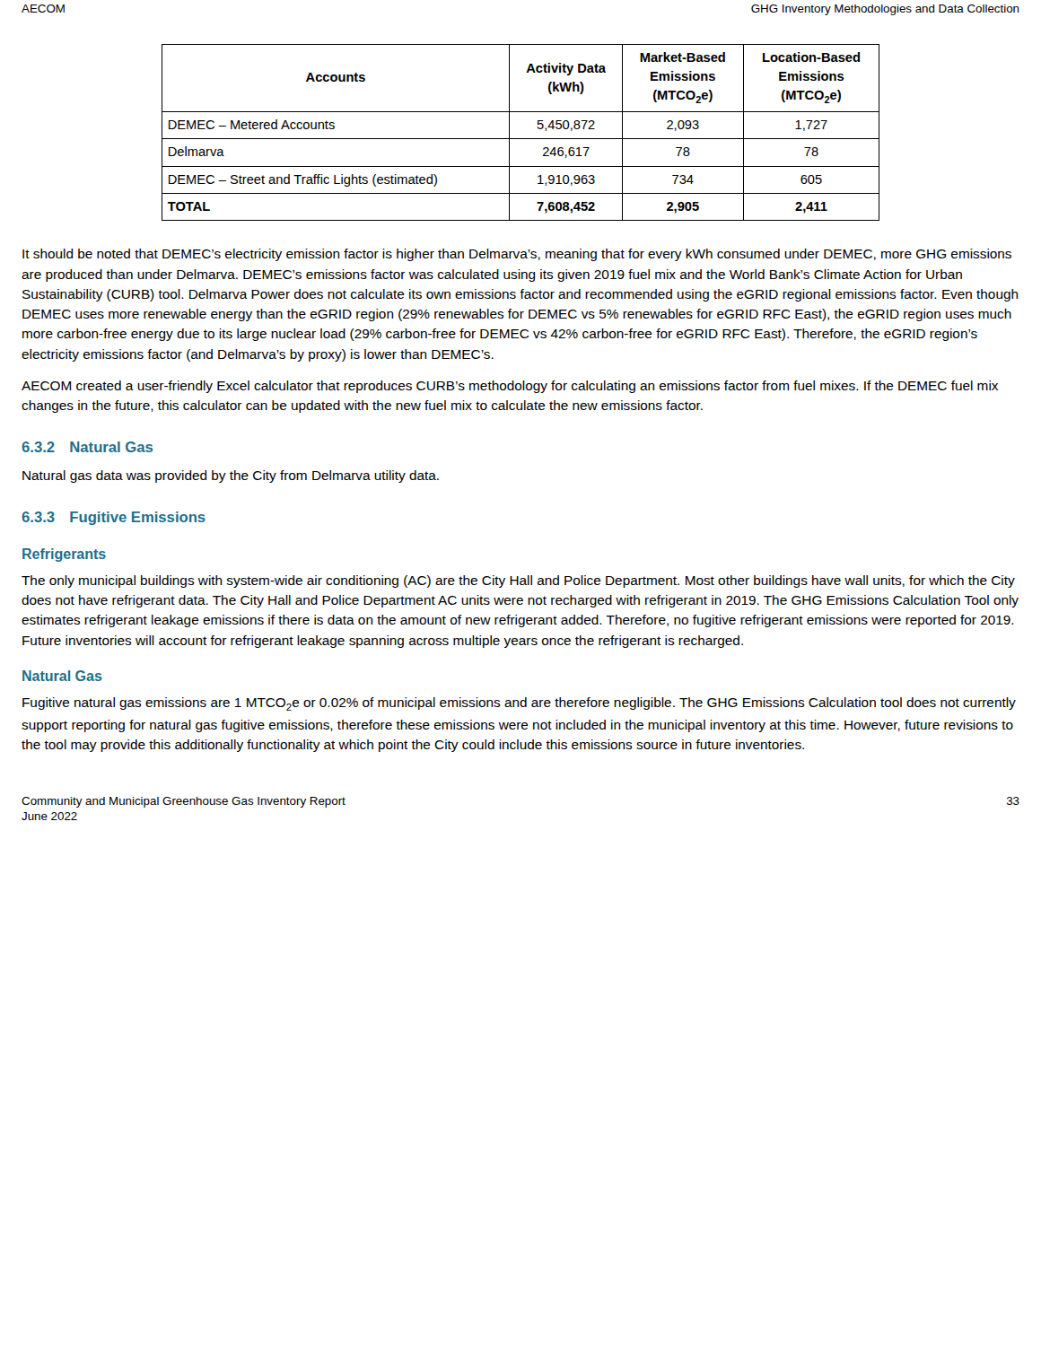AECOM
GHG Inventory Methodologies and Data Collection
| Accounts | Activity Data (kWh) | Market-Based Emissions (MTCO 2 e) | Location-Based Emissions (MTCO 2 e) |
| --- | --- | --- | --- |
| DEMEC – Metered Accounts | 5,450,872 | 2,093 | 1,727 |
| Delmarva | 246,617 | 78 | 78 |
| DEMEC – Street and Traffic Lights (estimated) | 1,910,963 | 734 | 605 |
| TOTAL | 7,608,452 | 2,905 | 2,411 |
It should be noted that DEMEC’s electricity emission factor is higher than Delmarva’s, meaning that for every kWh consumed under DEMEC, more GHG emissions are produced than under Delmarva. DEMEC’s emissions factor was calculated using its given 2019 fuel mix and the World Bank’s Climate Action for Urban Sustainability (CURB) tool. Delmarva Power does not calculate its own emissions factor and recommended using the eGRID regional emissions factor. Even though DEMEC uses more renewable energy than the eGRID region (29% renewables for DEMEC vs 5% renewables for eGRID RFC East), the eGRID region uses much more carbon-free energy due to its large nuclear load (29% carbon-free for DEMEC vs 42% carbon-free for eGRID RFC East). Therefore, the eGRID region’s electricity emissions factor (and Delmarva’s by proxy) is lower than DEMEC’s.
AECOM created a user-friendly Excel calculator that reproduces CURB’s methodology for calculating an emissions factor from fuel mixes. If the DEMEC fuel mix changes in the future, this calculator can be updated with the new fuel mix to calculate the new emissions factor.
6.3.2 Natural Gas
Natural gas data was provided by the City from Delmarva utility data.
6.3.3 Fugitive Emissions
Refrigerants
The only municipal buildings with system-wide air conditioning (AC) are the City Hall and Police Department. Most other buildings have wall units, for which the City does not have refrigerant data. The City Hall and Police Department AC units were not recharged with refrigerant in 2019. The GHG Emissions Calculation Tool only estimates refrigerant leakage emissions if there is data on the amount of new refrigerant added. Therefore, no fugitive refrigerant emissions were reported for 2019. Future inventories will account for refrigerant leakage spanning across multiple years once the refrigerant is recharged.
Natural Gas
Fugitive natural gas emissions are 1 MTCO2e or 0.02% of municipal emissions and are therefore negligible. The GHG Emissions Calculation tool does not currently support reporting for natural gas fugitive emissions, therefore these emissions were not included in the municipal inventory at this time. However, future revisions to the tool may provide this additionally functionality at which point the City could include this emissions source in future inventories.
Community and Municipal Greenhouse Gas Inventory Report
June 2022
33